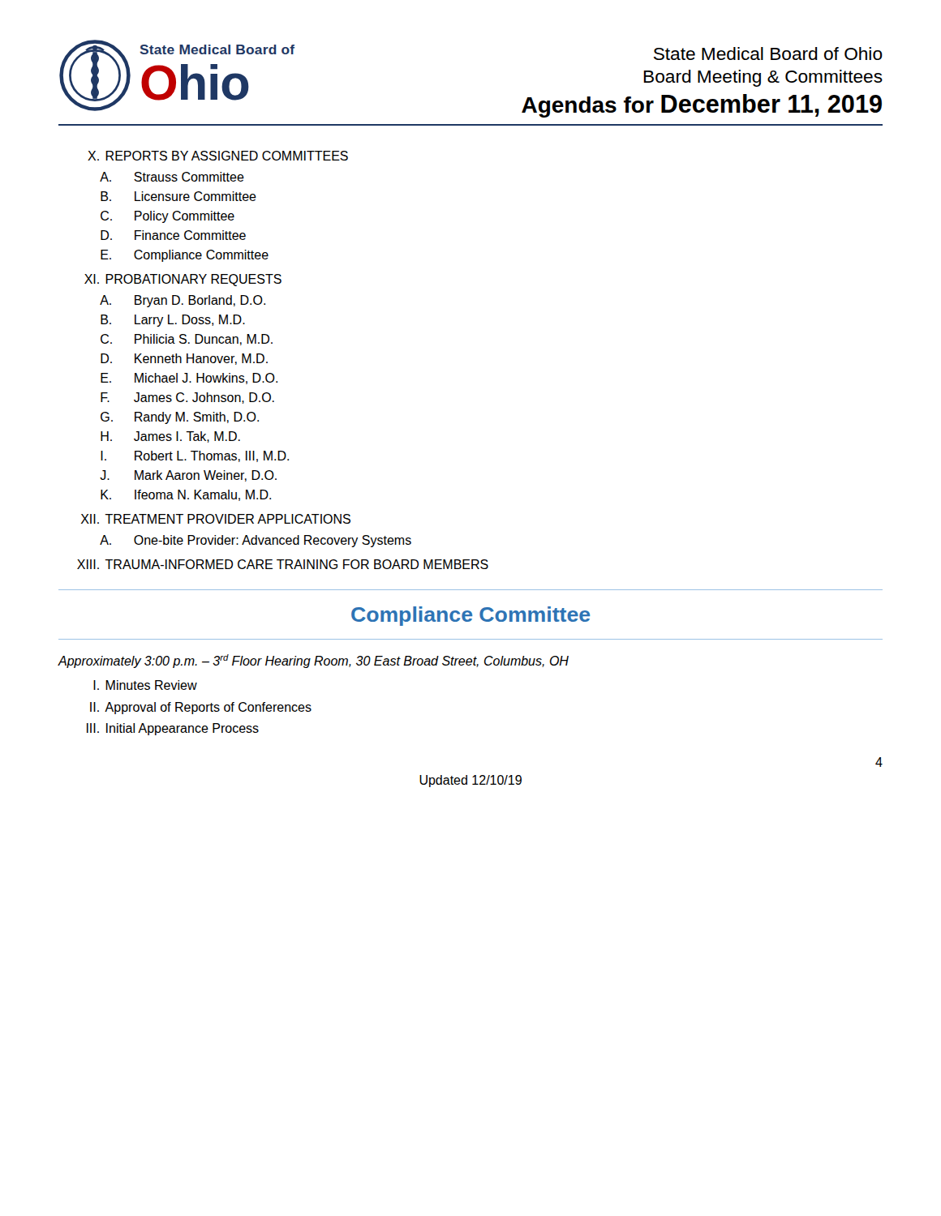State Medical Board of
Ohio
State Medical Board of Ohio
Board Meeting & Committees
Agendas for December 11, 2019
X. REPORTS BY ASSIGNED COMMITTEES
A. Strauss Committee
B. Licensure Committee
C. Policy Committee
D. Finance Committee
E. Compliance Committee
XI. PROBATIONARY REQUESTS
A. Bryan D. Borland, D.O.
B. Larry L. Doss, M.D.
C. Philicia S. Duncan, M.D.
D. Kenneth Hanover, M.D.
E. Michael J. Howkins, D.O.
F. James C. Johnson, D.O.
G. Randy M. Smith, D.O.
H. James I. Tak, M.D.
I. Robert L. Thomas, III, M.D.
J. Mark Aaron Weiner, D.O.
K. Ifeoma N. Kamalu, M.D.
XII. TREATMENT PROVIDER APPLICATIONS
A. One-bite Provider: Advanced Recovery Systems
XIII. TRAUMA-INFORMED CARE TRAINING FOR BOARD MEMBERS
Compliance Committee
Approximately 3:00 p.m. – 3rd Floor Hearing Room, 30 East Broad Street, Columbus, OH
I. Minutes Review
II. Approval of Reports of Conferences
III. Initial Appearance Process
4
Updated 12/10/19